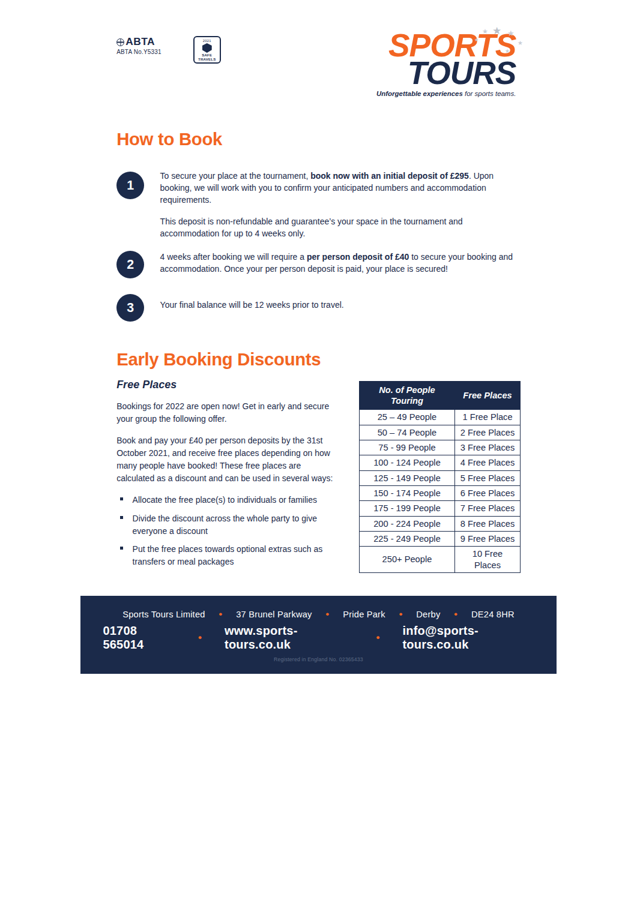ABTA
ABTA No.Y5331
2021 SAFE
TRAVELS
★ ★ ★ ★ ★ ★
SPORTS
TOURS
Unforgettable experiences for sports teams.
How to Book
1
To secure your place at the tournament, book now with an initial deposit of £295. Upon booking, we will work with you to confirm your anticipated numbers and accommodation requirements.
This deposit is non-refundable and guarantee’s your space in the tournament and accommodation for up to 4 weeks only.
2
4 weeks after booking we will require a per person deposit of £40 to secure your booking and accommodation. Once your per person deposit is paid, your place is secured!
3
Your final balance will be 12 weeks prior to travel.
Early Booking Discounts
Free Places
Bookings for 2022 are open now! Get in early and secure your group the following offer.
Book and pay your £40 per person deposits by the 31st October 2021, and receive free places depending on how many people have booked! These free places are calculated as a discount and can be used in several ways:
Allocate the free place(s) to individuals or families
Divide the discount across the whole party to give everyone a discount
Put the free places towards optional extras such as transfers or meal packages
| No. of People Touring | Free Places |
| --- | --- |
| 25 – 49 People | 1 Free Place |
| 50 – 74 People | 2 Free Places |
| 75 - 99 People | 3 Free Places |
| 100 - 124 People | 4 Free Places |
| 125 - 149 People | 5 Free Places |
| 150 - 174 People | 6 Free Places |
| 175 - 199 People | 7 Free Places |
| 200 - 224 People | 8 Free Places |
| 225 - 249 People | 9 Free Places |
| 250+ People | 10 Free Places |
Sports Tours Limited • 37 Brunel Parkway • Pride Park • Derby • DE24 8HR
01708 565014 • www.sports-tours.co.uk • info@sports-tours.co.uk
Registered in England No. 02365433